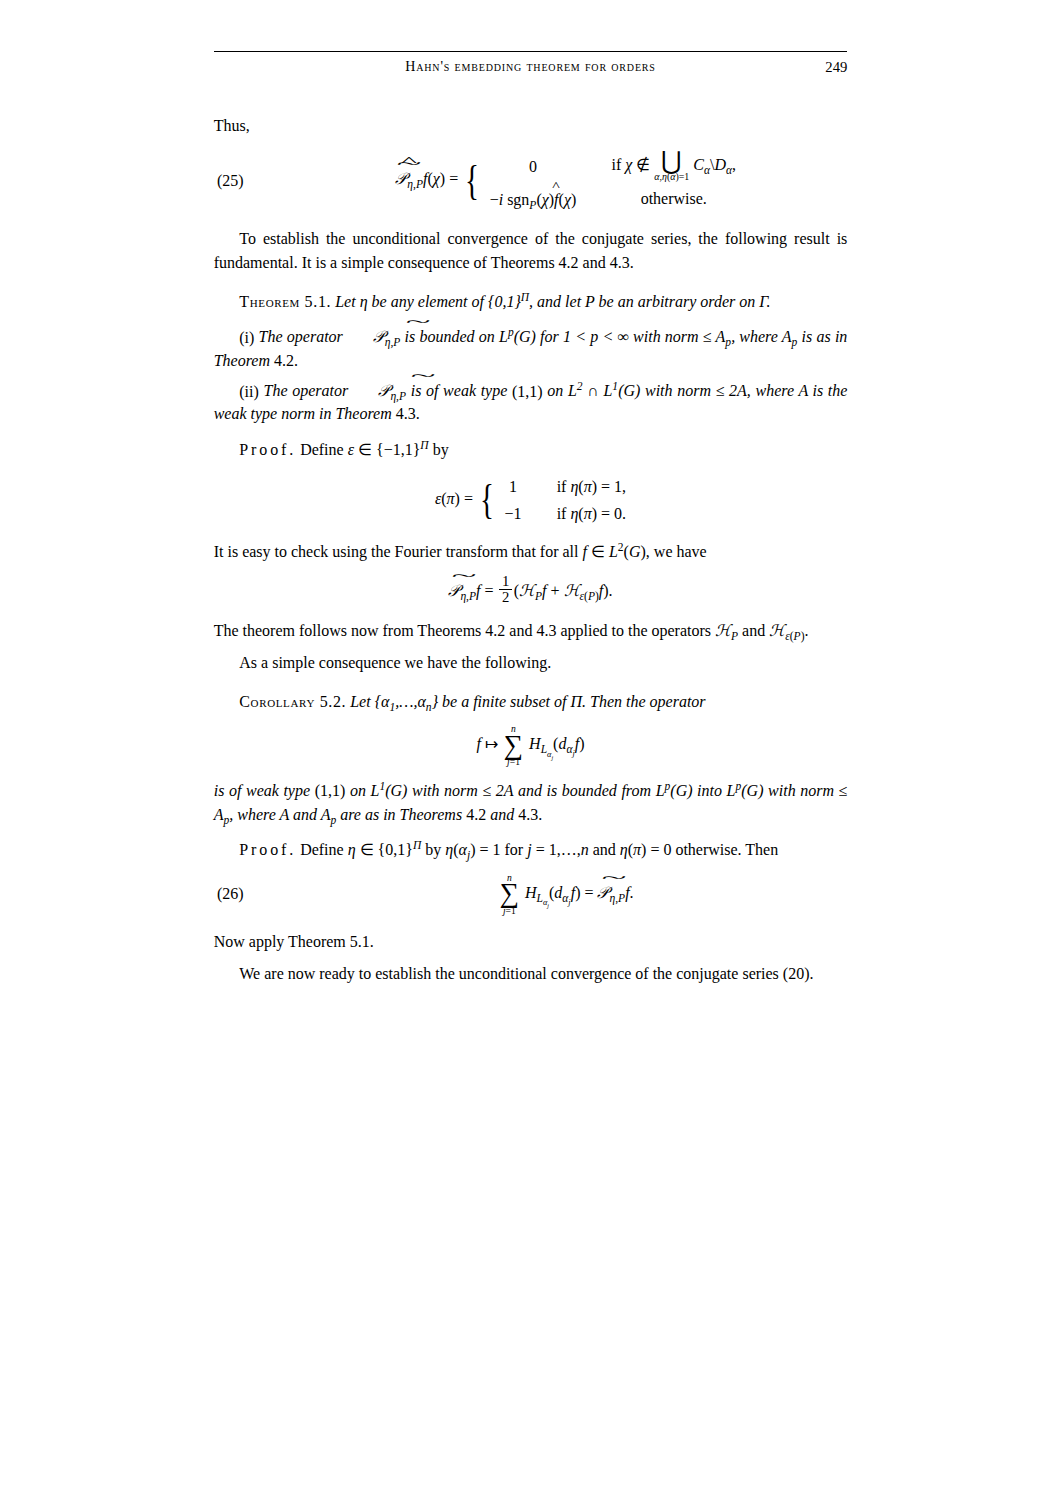Hahn's embedding theorem for orders 249
Thus,
(25)
^~𝒫η,P f(χ) = {
| 0 | if χ ∉ ⋃ α , η ( α )=1 C α \ D α , |
| − i sgn P ( χ ) ^ f ( χ ) | otherwise. |
To establish the unconditional convergence of the conjugate series, the following result is fundamental. It is a simple consequence of Theorems 4.2 and 4.3.
Theorem 5.1. Let η be any element of {0,1}Π, and let P be an arbitrary order on Γ.
(i) The operator ~𝒫η,P is bounded on Lp(G) for 1 < p < ∞ with norm ≤ Ap, where Ap is as in Theorem 4.2.
(ii) The operator ~𝒫η,P is of weak type (1,1) on L2 ∩ L1(G) with norm ≤ 2A, where A is the weak type norm in Theorem 4.3.
Proof. Define ε ∈ {−1,1}Π by
ε(π) = {
| 1 | if η ( π ) = 1, |
| −1 | if η ( π ) = 0. |
It is easy to check using the Fourier transform that for all f ∈ L2(G), we have
~𝒫η,Pf = 12(ℋPf + ℋε(P)f).
The theorem follows now from Theorems 4.2 and 4.3 applied to the operators ℋP and ℋε(P).
As a simple consequence we have the following.
Corollary 5.2. Let {α1,…,αn} be a finite subset of Π. Then the operator
f ↦ n∑j=1 HLαj(dαjf)
is of weak type (1,1) on L1(G) with norm ≤ 2A and is bounded from Lp(G) into Lp(G) with norm ≤ Ap, where A and Ap are as in Theorems 4.2 and 4.3.
Proof. Define η ∈ {0,1}Π by η(αj) = 1 for j = 1,…,n and η(π) = 0 otherwise. Then
(26)
n∑j=1 HLαj(dαjf) = ~𝒫η,Pf.
Now apply Theorem 5.1.
We are now ready to establish the unconditional convergence of the conjugate series (20).